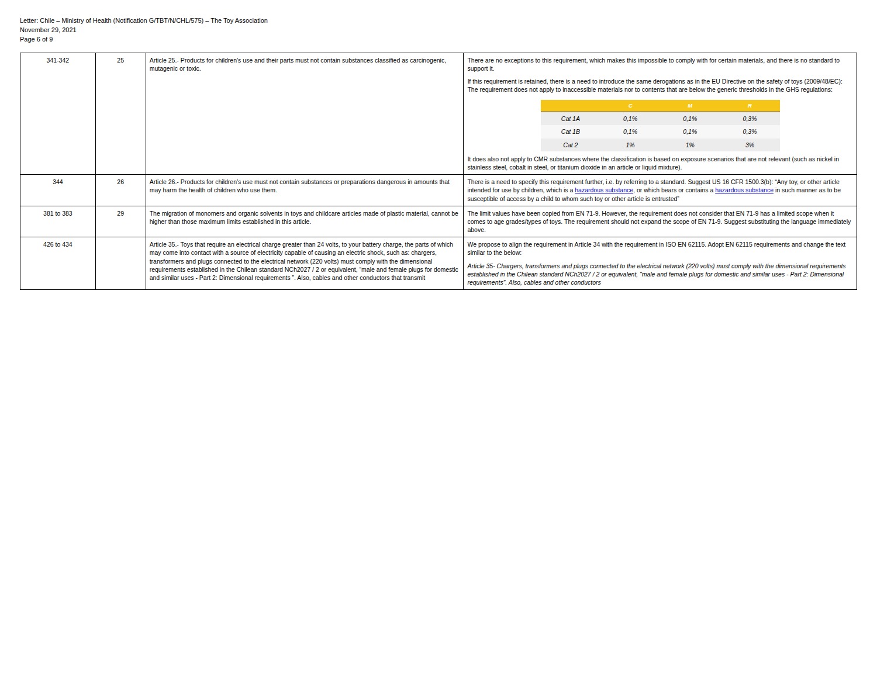Letter: Chile – Ministry of Health (Notification G/TBT/N/CHL/575) – The Toy Association
November 29, 2021
Page 6 of 9
| 341-342 | 25 | Article 25.- Products for children's use and their parts must not contain substances classified as carcinogenic, mutagenic or toxic. | There are no exceptions to this requirement, which makes this impossible to comply with for certain materials, and there is no standard to support it. If this requirement is retained, there is a need to introduce the same derogations as in the EU Directive on the safety of toys (2009/48/EC): The requirement does not apply to inaccessible materials nor to contents that are below the generic thresholds in the GHS regulations: / / C / M / R / / --- / --- / --- / --- / / Cat 1A / 0,1% / 0,1% / 0,3% / / Cat 1B / 0,1% / 0,1% / 0,3% / / Cat 2 / 1% / 1% / 3% / It does also not apply to CMR substances where the classification is based on exposure scenarios that are not relevant (such as nickel in stainless steel, cobalt in steel, or titanium dioxide in an article or liquid mixture). |
| 344 | 26 | Article 26.- Products for children's use must not contain substances or preparations dangerous in amounts that may harm the health of children who use them. | There is a need to specify this requirement further, i.e. by referring to a standard. Suggest US 16 CFR 1500.3(b): “Any toy, or other article intended for use by children, which is a hazardous substance , or which bears or contains a hazardous substance in such manner as to be susceptible of access by a child to whom such toy or other article is entrusted” |
| 381 to 383 | 29 | The migration of monomers and organic solvents in toys and childcare articles made of plastic material, cannot be higher than those maximum limits established in this article. | The limit values have been copied from EN 71-9. However, the requirement does not consider that EN 71-9 has a limited scope when it comes to age grades/types of toys. The requirement should not expand the scope of EN 71-9. Suggest substituting the language immediately above. |
| 426 to 434 | | Article 35.- Toys that require an electrical charge greater than 24 volts, to your battery charge, the parts of which may come into contact with a source of electricity capable of causing an electric shock, such as: chargers, transformers and plugs connected to the electrical network (220 volts) must comply with the dimensional requirements established in the Chilean standard NCh2027 / 2 or equivalent, “male and female plugs for domestic and similar uses - Part 2: Dimensional requirements ”. Also, cables and other conductors that transmit | We propose to align the requirement in Article 34 with the requirement in ISO EN 62115. Adopt EN 62115 requirements and change the text similar to the below: Article 35- Chargers, transformers and plugs connected to the electrical network (220 volts) must comply with the dimensional requirements established in the Chilean standard NCh2027 / 2 or equivalent, “male and female plugs for domestic and similar uses - Part 2: Dimensional requirements”. Also, cables and other conductors |